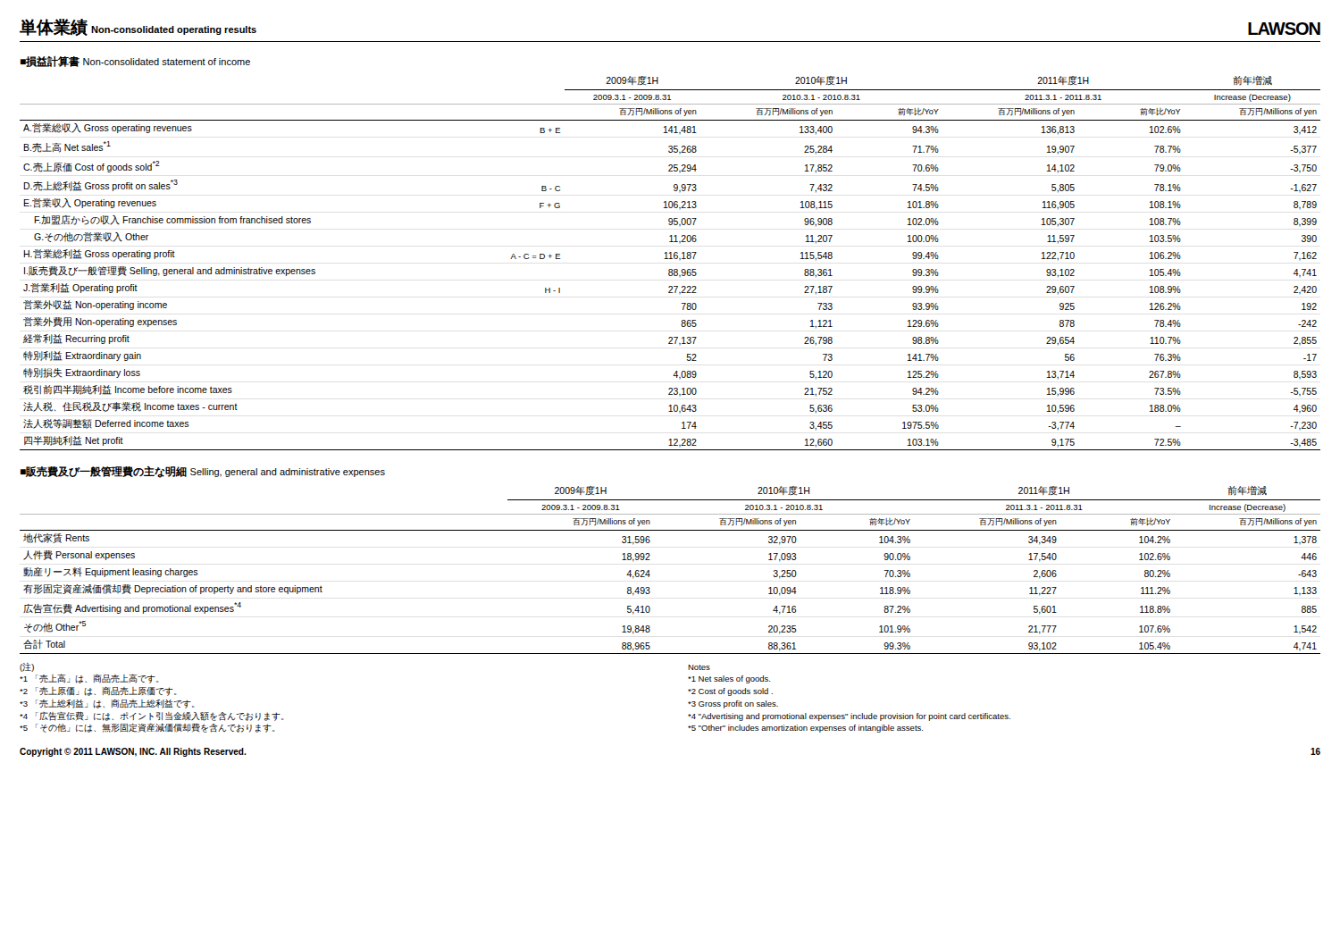単体業績 Non-consolidated operating results
LAWSON
■損益計算書 Non-consolidated statement of income
| | | 2009年度1H | 2010年度1H | 2011年度1H | 前年増減 |
| --- | --- | --- | --- | --- | --- |
| | | 2009.3.1 - 2009.8.31 | 2010.3.1 - 2010.8.31 | 2011.3.1 - 2011.8.31 | Increase (Decrease) |
| | | 百万円/Millions of yen | 百万円/Millions of yen | 前年比/YoY | 百万円/Millions of yen | 前年比/YoY | 百万円/Millions of yen |
| A.営業総収入 Gross operating revenues | B + E | 141,481 | 133,400 | 94.3% | 136,813 | 102.6% | 3,412 |
| B.売上高 Net sales *1 | | 35,268 | 25,284 | 71.7% | 19,907 | 78.7% | -5,377 |
| C.売上原価 Cost of goods sold *2 | | 25,294 | 17,852 | 70.6% | 14,102 | 79.0% | -3,750 |
| D.売上総利益 Gross profit on sales *3 | B - C | 9,973 | 7,432 | 74.5% | 5,805 | 78.1% | -1,627 |
| E.営業収入 Operating revenues | F + G | 106,213 | 108,115 | 101.8% | 116,905 | 108.1% | 8,789 |
| F.加盟店からの収入 Franchise commission from franchised stores | | 95,007 | 96,908 | 102.0% | 105,307 | 108.7% | 8,399 |
| G.その他の営業収入 Other | | 11,206 | 11,207 | 100.0% | 11,597 | 103.5% | 390 |
| H.営業総利益 Gross operating profit | A - C = D + E | 116,187 | 115,548 | 99.4% | 122,710 | 106.2% | 7,162 |
| I.販売費及び一般管理費 Selling, general and administrative expenses | | 88,965 | 88,361 | 99.3% | 93,102 | 105.4% | 4,741 |
| J.営業利益 Operating profit | H - I | 27,222 | 27,187 | 99.9% | 29,607 | 108.9% | 2,420 |
| 営業外収益 Non-operating income | | 780 | 733 | 93.9% | 925 | 126.2% | 192 |
| 営業外費用 Non-operating expenses | | 865 | 1,121 | 129.6% | 878 | 78.4% | -242 |
| 経常利益 Recurring profit | | 27,137 | 26,798 | 98.8% | 29,654 | 110.7% | 2,855 |
| 特別利益 Extraordinary gain | | 52 | 73 | 141.7% | 56 | 76.3% | -17 |
| 特別損失 Extraordinary loss | | 4,089 | 5,120 | 125.2% | 13,714 | 267.8% | 8,593 |
| 税引前四半期純利益 Income before income taxes | | 23,100 | 21,752 | 94.2% | 15,996 | 73.5% | -5,755 |
| 法人税、住民税及び事業税 Income taxes - current | | 10,643 | 5,636 | 53.0% | 10,596 | 188.0% | 4,960 |
| 法人税等調整額 Deferred income taxes | | 174 | 3,455 | 1975.5% | -3,774 | – | -7,230 |
| 四半期純利益 Net profit | | 12,282 | 12,660 | 103.1% | 9,175 | 72.5% | -3,485 |
■販売費及び一般管理費の主な明細 Selling, general and administrative expenses
| | 2009年度1H | 2010年度1H | 2011年度1H | 前年増減 |
| --- | --- | --- | --- | --- |
| | 2009.3.1 - 2009.8.31 | 2010.3.1 - 2010.8.31 | 2011.3.1 - 2011.8.31 | Increase (Decrease) |
| | 百万円/Millions of yen | 百万円/Millions of yen | 前年比/YoY | 百万円/Millions of yen | 前年比/YoY | 百万円/Millions of yen |
| 地代家賃 Rents | 31,596 | 32,970 | 104.3% | 34,349 | 104.2% | 1,378 |
| 人件費 Personal expenses | 18,992 | 17,093 | 90.0% | 17,540 | 102.6% | 446 |
| 動産リース料 Equipment leasing charges | 4,624 | 3,250 | 70.3% | 2,606 | 80.2% | -643 |
| 有形固定資産減価償却費 Depreciation of property and store equipment | 8,493 | 10,094 | 118.9% | 11,227 | 111.2% | 1,133 |
| 広告宣伝費 Advertising and promotional expenses *4 | 5,410 | 4,716 | 87.2% | 5,601 | 118.8% | 885 |
| その他 Other *5 | 19,848 | 20,235 | 101.9% | 21,777 | 107.6% | 1,542 |
| 合計 Total | 88,965 | 88,361 | 99.3% | 93,102 | 105.4% | 4,741 |
(注)
*1 「売上高」は、商品売上高です。
*2 「売上原価」は、商品売上原価です。
*3 「売上総利益」は、商品売上総利益です。
*4 「広告宣伝費」には、ポイント引当金繰入額を含んでおります。
*5 「その他」には、無形固定資産減価償却費を含んでおります。
Notes
*1 Net sales of goods.
*2 Cost of goods sold .
*3 Gross profit on sales.
*4 "Advertising and promotional expenses" include provision for point card certificates.
*5 "Other" includes amortization expenses of intangible assets.
Copyright © 2011 LAWSON, INC. All Rights Reserved.
16